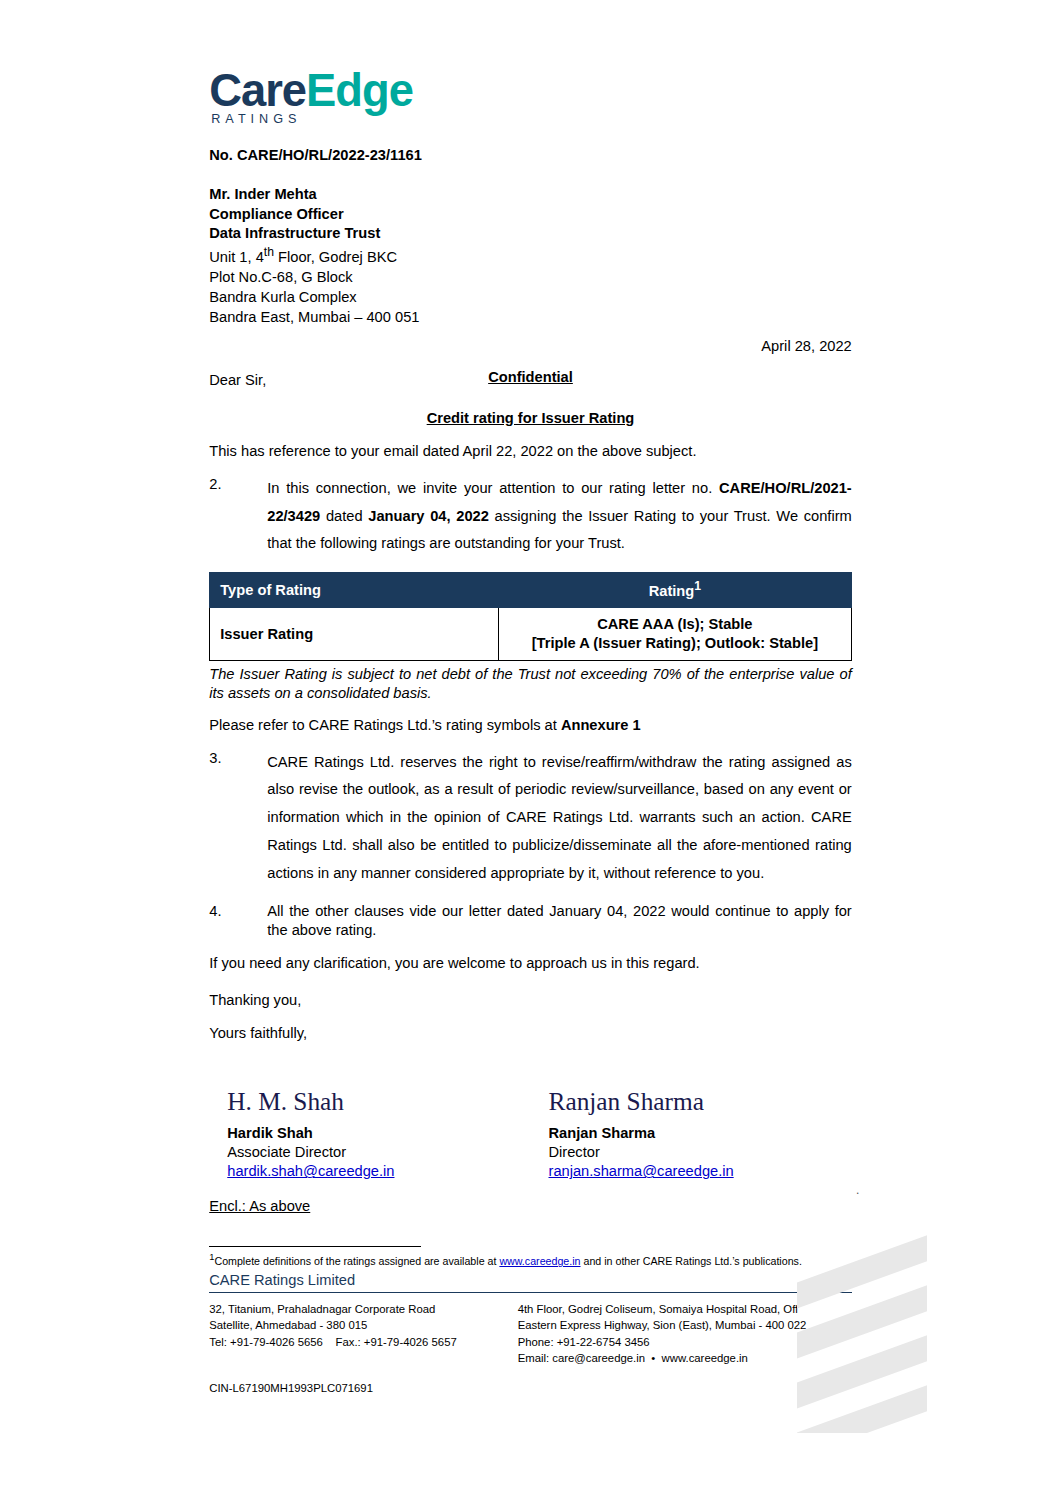Care Edge
RATINGS
No. CARE/HO/RL/2022-23/1161
Mr. Inder Mehta
Compliance Officer
Data Infrastructure Trust
Unit 1, 4th Floor, Godrej BKC
Plot No.C-68, G Block
Bandra Kurla Complex
Bandra East, Mumbai – 400 051
April 28, 2022
Confidential
Dear Sir,
Credit rating for Issuer Rating
This has reference to your email dated April 22, 2022 on the above subject.
2.
In this connection, we invite your attention to our rating letter no. CARE/HO/RL/2021-22/3429 dated January 04, 2022 assigning the Issuer Rating to your Trust. We confirm that the following ratings are outstanding for your Trust.
| Type of Rating | Rating 1 |
| --- | --- |
| Issuer Rating | CARE AAA (Is); Stable [Triple A (Issuer Rating); Outlook: Stable] |
The Issuer Rating is subject to net debt of the Trust not exceeding 70% of the enterprise value of its assets on a consolidated basis.
Please refer to CARE Ratings Ltd.’s rating symbols at Annexure 1
3.
CARE Ratings Ltd. reserves the right to revise/reaffirm/withdraw the rating assigned as also revise the outlook, as a result of periodic review/surveillance, based on any event or information which in the opinion of CARE Ratings Ltd. warrants such an action. CARE Ratings Ltd. shall also be entitled to publicize/disseminate all the afore-mentioned rating actions in any manner considered appropriate by it, without reference to you.
4.
All the other clauses vide our letter dated January 04, 2022 would continue to apply for the above rating.
If you need any clarification, you are welcome to approach us in this regard.
Thanking you,
Yours faithfully,
H. M. Shah
Hardik Shah
Associate Director
hardik.shah@careedge.in
Ranjan Sharma
Ranjan Sharma
Director
ranjan.sharma@careedge.in
Encl.: As above
1Complete definitions of the ratings assigned are available at www.careedge.in and in other CARE Ratings Ltd.’s publications.
CARE Ratings Limited
32, Titanium, Prahaladnagar Corporate Road
Satellite, Ahmedabad - 380 015
Tel: +91-79-4026 5656 Fax.: +91-79-4026 5657
4th Floor, Godrej Coliseum, Somaiya Hospital Road, Off
Eastern Express Highway, Sion (East), Mumbai - 400 022
Phone: +91-22-6754 3456
Email: care@careedge.in • www.careedge.in
CIN-L67190MH1993PLC071691
.